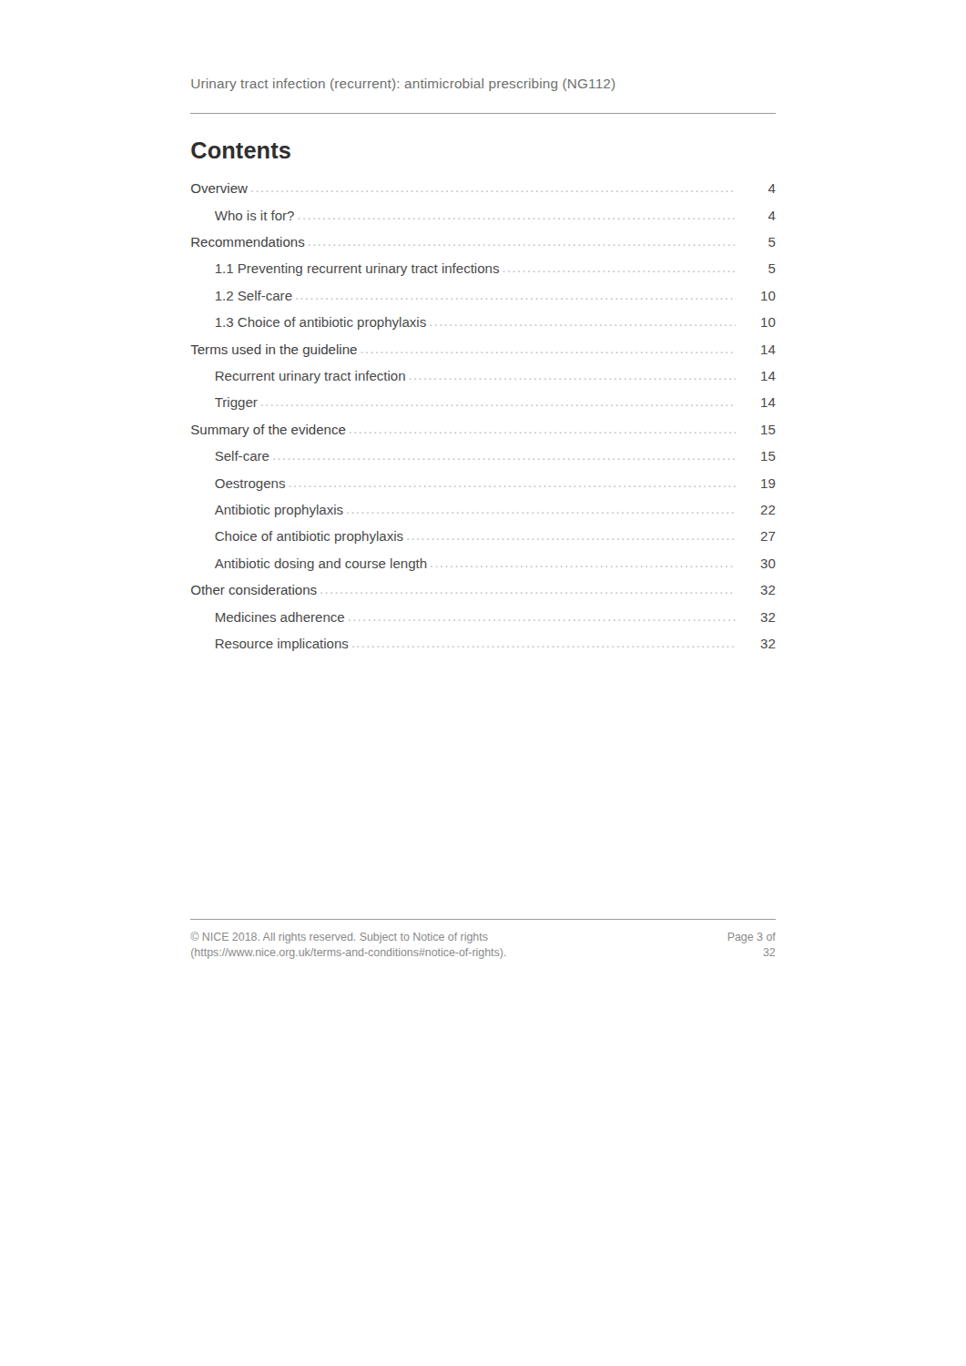Urinary tract infection (recurrent): antimicrobial prescribing (NG112)
Contents
Overview ........................................................................................................................................................... 4
Who is it for? ........................................................................................................................................................... 4
Recommendations ........................................................................................................................................................... 5
1.1 Preventing recurrent urinary tract infections ........................................................................................................................................................... 5
1.2 Self-care ........................................................................................................................................................... 10
1.3 Choice of antibiotic prophylaxis ........................................................................................................................................................... 10
Terms used in the guideline ........................................................................................................................................................... 14
Recurrent urinary tract infection ........................................................................................................................................................... 14
Trigger ........................................................................................................................................................... 14
Summary of the evidence ........................................................................................................................................................... 15
Self-care ........................................................................................................................................................... 15
Oestrogens ........................................................................................................................................................... 19
Antibiotic prophylaxis ........................................................................................................................................................... 22
Choice of antibiotic prophylaxis ........................................................................................................................................................... 27
Antibiotic dosing and course length ........................................................................................................................................................... 30
Other considerations ........................................................................................................................................................... 32
Medicines adherence ........................................................................................................................................................... 32
Resource implications ........................................................................................................................................................... 32
© NICE 2018. All rights reserved. Subject to Notice of rights (https://www.nice.org.uk/terms-and-conditions#notice-of-rights).
Page 3 of
32